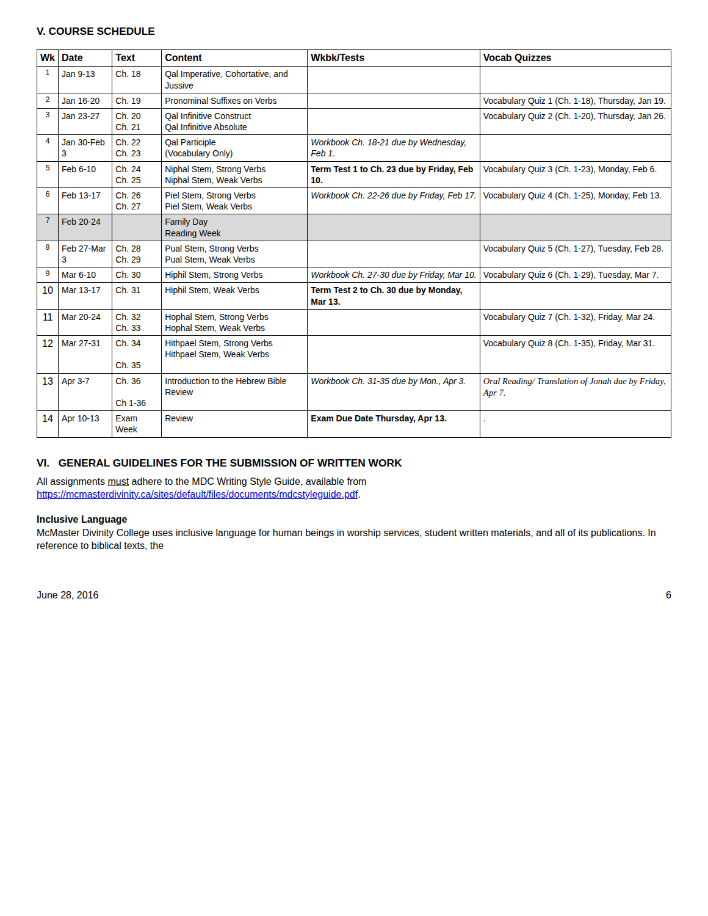V. COURSE SCHEDULE
| Wk | Date | Text | Content | Wkbk/Tests | Vocab Quizzes |
| --- | --- | --- | --- | --- | --- |
| 1 | Jan 9-13 | Ch. 18 | Qal Imperative, Cohortative, and Jussive | | |
| 2 | Jan 16-20 | Ch. 19 | Pronominal Suffixes on Verbs | | Vocabulary Quiz 1 (Ch. 1-18), Thursday, Jan 19. |
| 3 | Jan 23-27 | Ch. 20 Ch. 21 | Qal Infinitive Construct Qal Infinitive Absolute | | Vocabulary Quiz 2 (Ch. 1-20), Thursday, Jan 26. |
| 4 | Jan 30-Feb 3 | Ch. 22 Ch. 23 | Qal Participle (Vocabulary Only) | Workbook Ch. 18-21 due by Wednesday, Feb 1. | |
| 5 | Feb 6-10 | Ch. 24 Ch. 25 | Niphal Stem, Strong Verbs Niphal Stem, Weak Verbs | Term Test 1 to Ch. 23 due by Friday, Feb 10. | Vocabulary Quiz 3 (Ch. 1-23), Monday, Feb 6. |
| 6 | Feb 13-17 | Ch. 26 Ch. 27 | Piel Stem, Strong Verbs Piel Stem, Weak Verbs | Workbook Ch. 22-26 due by Friday, Feb 17. | Vocabulary Quiz 4 (Ch. 1-25), Monday, Feb 13. |
| 7 | Feb 20-24 | | Family Day Reading Week | | |
| 8 | Feb 27-Mar 3 | Ch. 28 Ch. 29 | Pual Stem, Strong Verbs Pual Stem, Weak Verbs | | Vocabulary Quiz 5 (Ch. 1-27), Tuesday, Feb 28. |
| 9 | Mar 6-10 | Ch. 30 | Hiphil Stem, Strong Verbs | Workbook Ch. 27-30 due by Friday, Mar 10. | Vocabulary Quiz 6 (Ch. 1-29), Tuesday, Mar 7. |
| 10 | Mar 13-17 | Ch. 31 | Hiphil Stem, Weak Verbs | Term Test 2 to Ch. 30 due by Monday, Mar 13. | |
| 11 | Mar 20-24 | Ch. 32 Ch. 33 | Hophal Stem, Strong Verbs Hophal Stem, Weak Verbs | | Vocabulary Quiz 7 (Ch. 1-32), Friday, Mar 24. |
| 12 | Mar 27-31 | Ch. 34 Ch. 35 | Hithpael Stem, Strong Verbs Hithpael Stem, Weak Verbs | | Vocabulary Quiz 8 (Ch. 1-35), Friday, Mar 31. |
| 13 | Apr 3-7 | Ch. 36 Ch 1-36 | Introduction to the Hebrew Bible Review | Workbook Ch. 31-35 due by Mon., Apr 3. | Oral Reading/ Translation of Jonah due by Friday, Apr 7. |
| 14 | Apr 10-13 | Exam Week | Review | Exam Due Date Thursday, Apr 13. | . |
VI. GENERAL GUIDELINES FOR THE SUBMISSION OF WRITTEN WORK
All assignments must adhere to the MDC Writing Style Guide, available from https://mcmasterdivinity.ca/sites/default/files/documents/mdcstyleguide.pdf.
Inclusive Language
McMaster Divinity College uses inclusive language for human beings in worship services, student written materials, and all of its publications. In reference to biblical texts, the
June 28, 2016 6